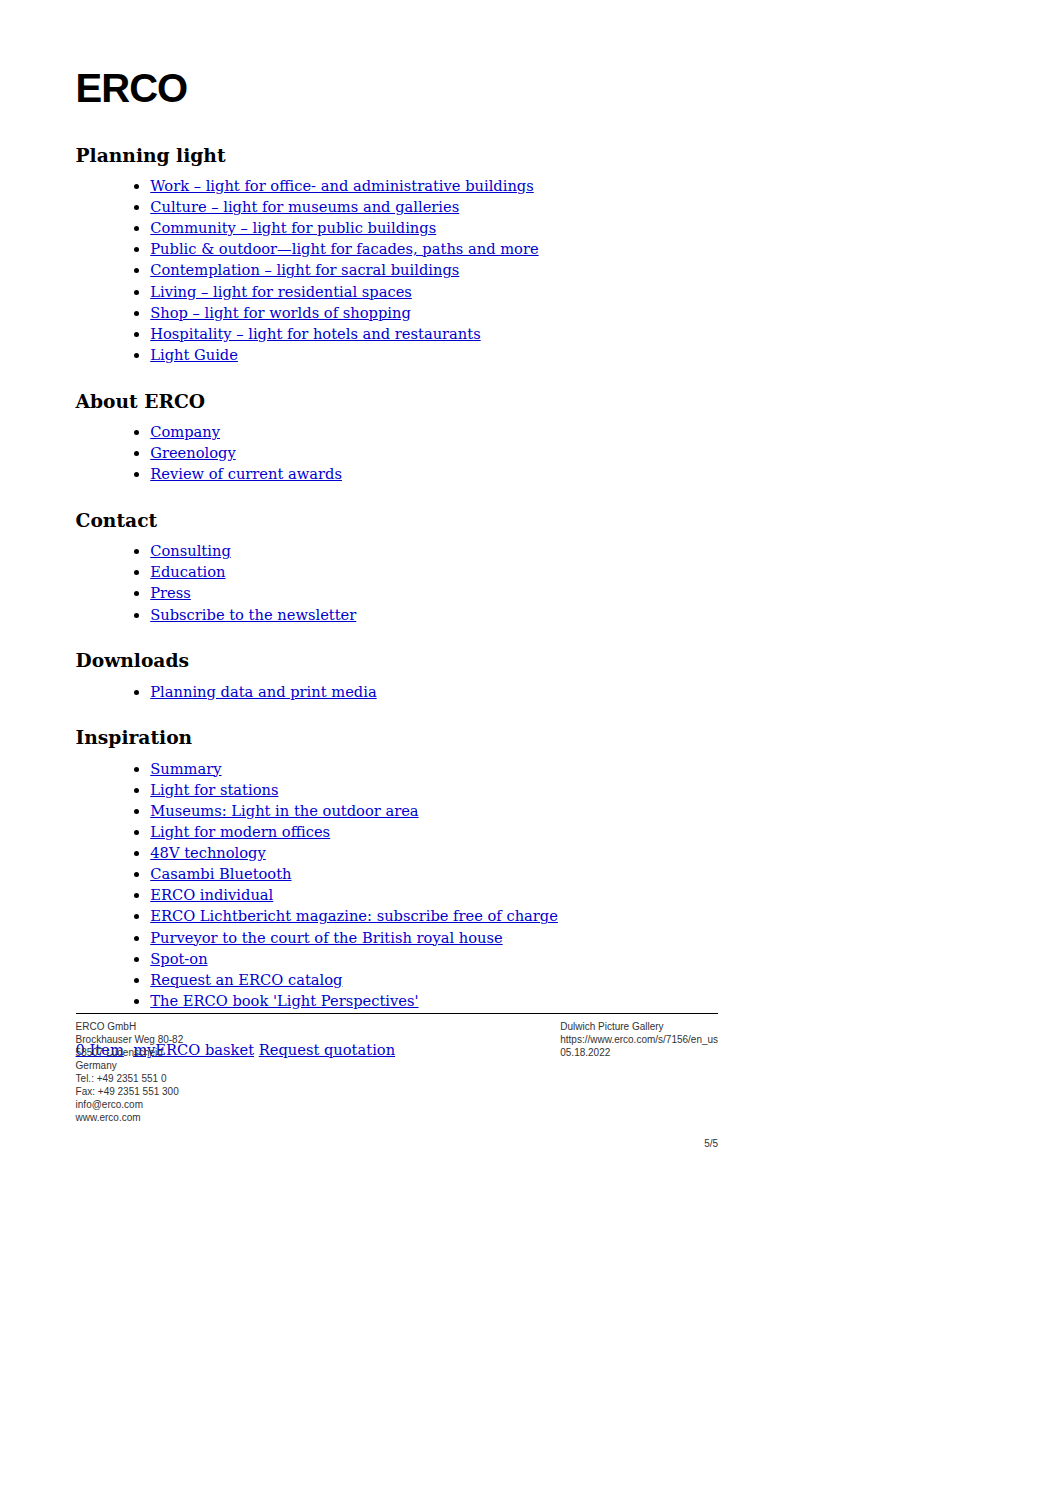ERCO
Planning light
Work – light for office- and administrative buildings
Culture – light for museums and galleries
Community – light for public buildings
Public & outdoor—light for facades, paths and more
Contemplation – light for sacral buildings
Living – light for residential spaces
Shop – light for worlds of shopping
Hospitality – light for hotels and restaurants
Light Guide
About ERCO
Company
Greenology
Review of current awards
Contact
Consulting
Education
Press
Subscribe to the newsletter
Downloads
Planning data and print media
Inspiration
Summary
Light for stations
Museums: Light in the outdoor area
Light for modern offices
48V technology
Casambi Bluetooth
ERCO individual
ERCO Lichtbericht magazine: subscribe free of charge
Purveyor to the court of the British royal house
Spot-on
Request an ERCO catalog
The ERCO book 'Light Perspectives'
0 Item myERCO basket Request quotation
ERCO GmbH Brockhauser Weg 80-82 58507 Lüdenscheid Germany Tel.: +49 2351 551 0 Fax: +49 2351 551 300 info@erco.com www.erco.com
Dulwich Picture Gallery https://www.erco.com/s/7156/en_us 05.18.2022
5/5